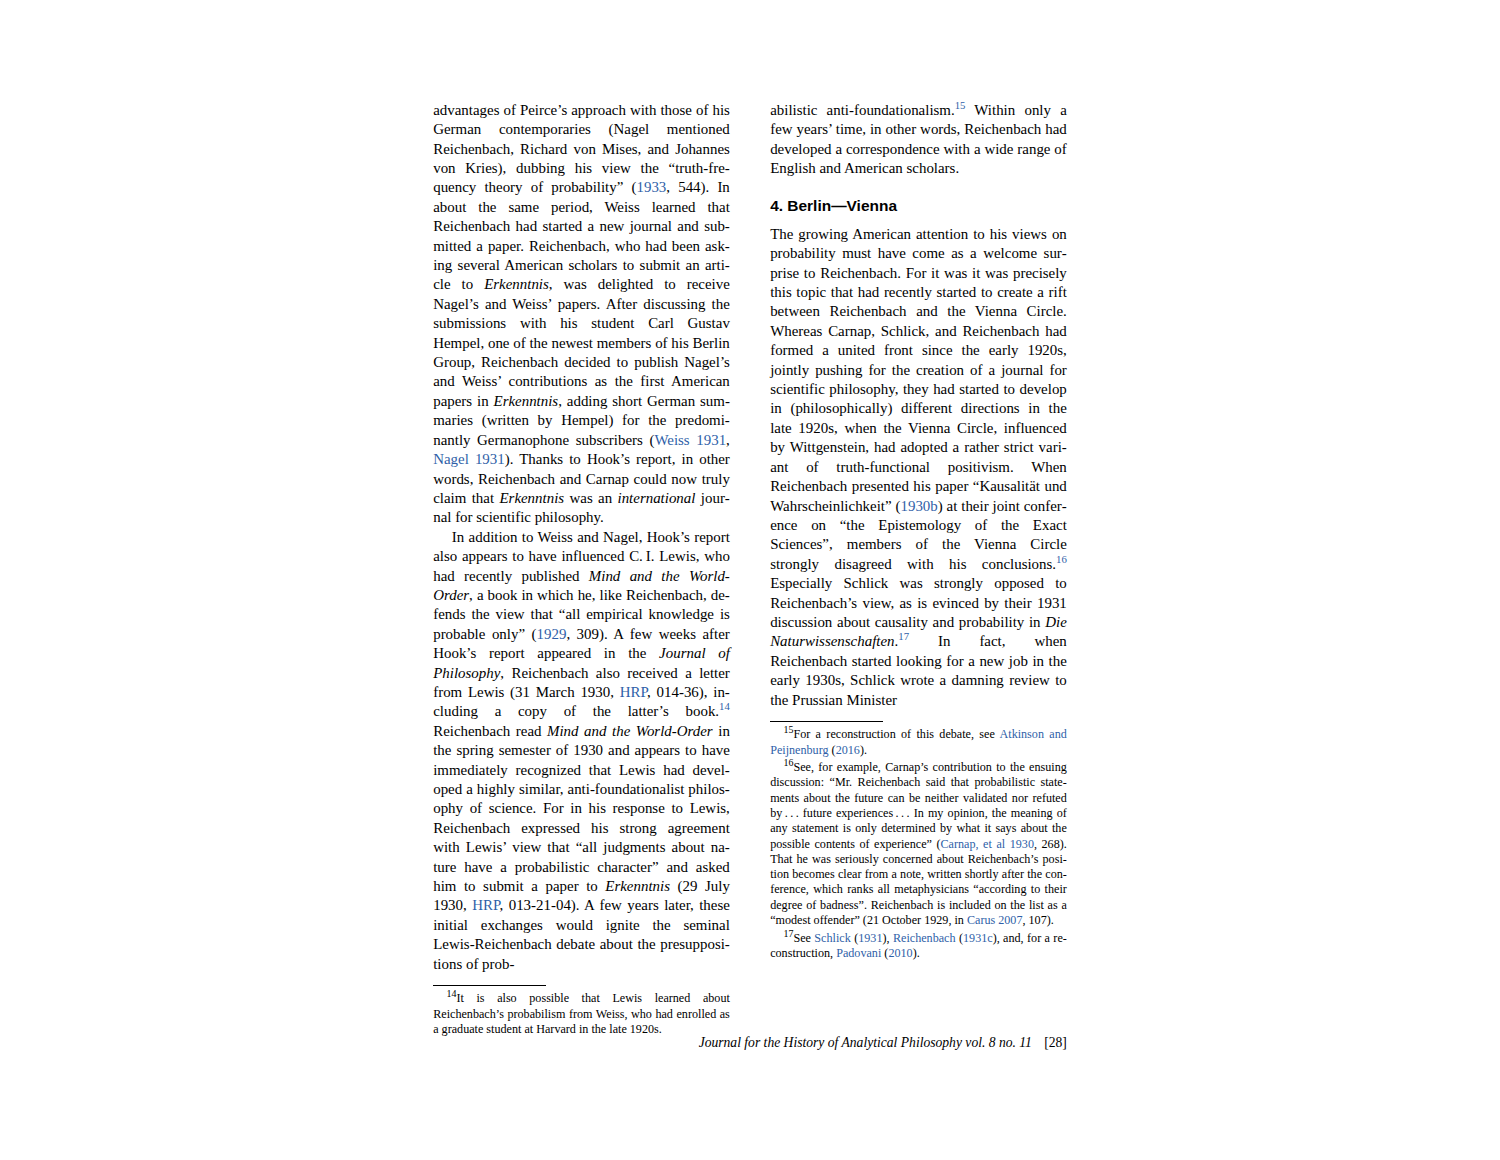advantages of Peirce’s approach with those of his German contemporaries (Nagel mentioned Reichenbach, Richard von Mises, and Johannes von Kries), dubbing his view the “truth-frequency theory of probability” (1933, 544). In about the same period, Weiss learned that Reichenbach had started a new journal and submitted a paper. Reichenbach, who had been asking several American scholars to submit an article to Erkenntnis, was delighted to receive Nagel’s and Weiss’ papers. After discussing the submissions with his student Carl Gustav Hempel, one of the newest members of his Berlin Group, Reichenbach decided to publish Nagel’s and Weiss’ contributions as the first American papers in Erkenntnis, adding short German summaries (written by Hempel) for the predominantly Germanophone subscribers (Weiss 1931, Nagel 1931). Thanks to Hook’s report, in other words, Reichenbach and Carnap could now truly claim that Erkenntnis was an international journal for scientific philosophy.
In addition to Weiss and Nagel, Hook’s report also appears to have influenced C. I. Lewis, who had recently published Mind and the World-Order, a book in which he, like Reichenbach, defends the view that “all empirical knowledge is probable only” (1929, 309). A few weeks after Hook’s report appeared in the Journal of Philosophy, Reichenbach also received a letter from Lewis (31 March 1930, HRP, 014-36), including a copy of the latter’s book.14 Reichenbach read Mind and the World-Order in the spring semester of 1930 and appears to have immediately recognized that Lewis had developed a highly similar, anti-foundationalist philosophy of science. For in his response to Lewis, Reichenbach expressed his strong agreement with Lewis’ view that “all judgments about nature have a probabilistic character” and asked him to submit a paper to Erkenntnis (29 July 1930, HRP, 013-21-04). A few years later, these initial exchanges would ignite the seminal Lewis-Reichenbach debate about the presuppositions of prob-
14 It is also possible that Lewis learned about Reichenbach’s probabilism from Weiss, who had enrolled as a graduate student at Harvard in the late 1920s.
abilistic anti-foundationalism.15 Within only a few years’ time, in other words, Reichenbach had developed a correspondence with a wide range of English and American scholars.
4. Berlin—Vienna
The growing American attention to his views on probability must have come as a welcome surprise to Reichenbach. For it was it was precisely this topic that had recently started to create a rift between Reichenbach and the Vienna Circle. Whereas Carnap, Schlick, and Reichenbach had formed a united front since the early 1920s, jointly pushing for the creation of a journal for scientific philosophy, they had started to develop in (philosophically) different directions in the late 1920s, when the Vienna Circle, influenced by Wittgenstein, had adopted a rather strict variant of truth-functional positivism. When Reichenbach presented his paper “Kausalität und Wahrscheinlichkeit” (1930b) at their joint conference on “the Epistemology of the Exact Sciences”, members of the Vienna Circle strongly disagreed with his conclusions.16 Especially Schlick was strongly opposed to Reichenbach’s view, as is evinced by their 1931 discussion about causality and probability in Die Naturwissenschaften.17 In fact, when Reichenbach started looking for a new job in the early 1930s, Schlick wrote a damning review to the Prussian Minister
15 For a reconstruction of this debate, see Atkinson and Peijnenburg (2016).
16 See, for example, Carnap’s contribution to the ensuing discussion: “Mr. Reichenbach said that probabilistic statements about the future can be neither validated nor refuted by . . . future experiences . . . In my opinion, the meaning of any statement is only determined by what it says about the possible contents of experience” (Carnap, et al 1930, 268). That he was seriously concerned about Reichenbach’s position becomes clear from a note, written shortly after the conference, which ranks all metaphysicians “according to their degree of badness”. Reichenbach is included on the list as a “modest offender” (21 October 1929, in Carus 2007, 107).
17 See Schlick (1931), Reichenbach (1931c), and, for a reconstruction, Padovani (2010).
Journal for the History of Analytical Philosophy vol. 8 no. 11[28]